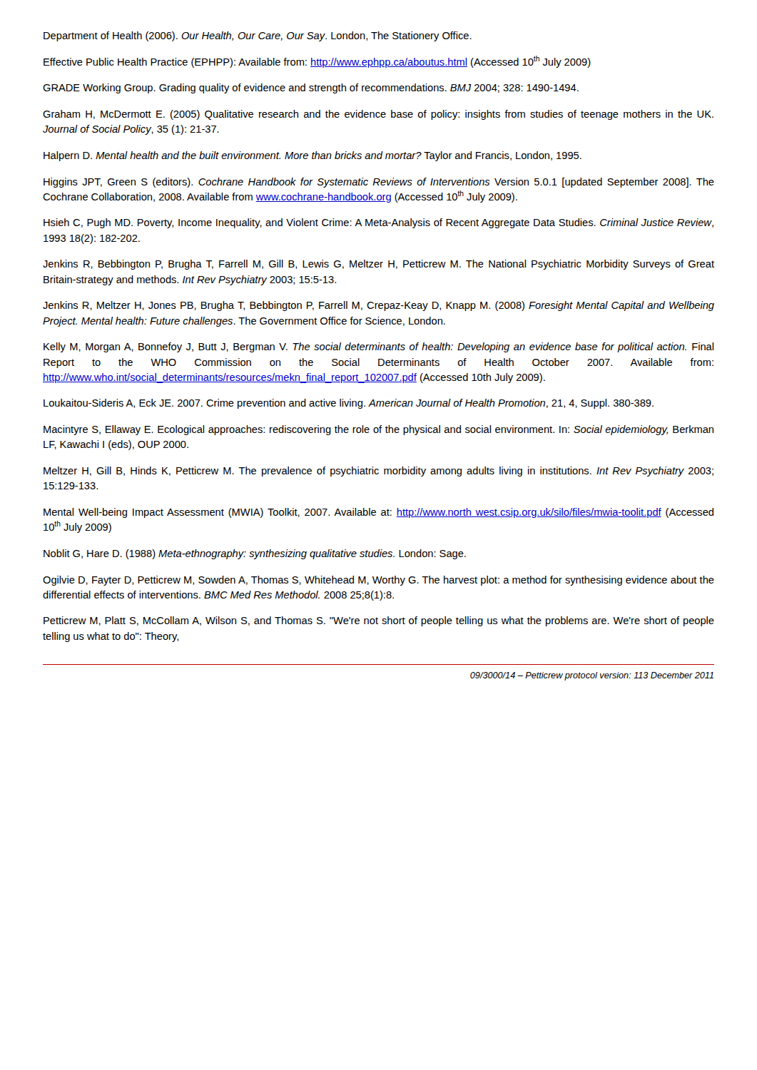Department of Health (2006). Our Health, Our Care, Our Say. London, The Stationery Office.
Effective Public Health Practice (EPHPP): Available from: http://www.ephpp.ca/aboutus.html (Accessed 10th July 2009)
GRADE Working Group. Grading quality of evidence and strength of recommendations. BMJ 2004; 328: 1490-1494.
Graham H, McDermott E. (2005) Qualitative research and the evidence base of policy: insights from studies of teenage mothers in the UK. Journal of Social Policy, 35 (1): 21-37.
Halpern D. Mental health and the built environment. More than bricks and mortar? Taylor and Francis, London, 1995.
Higgins JPT, Green S (editors). Cochrane Handbook for Systematic Reviews of Interventions Version 5.0.1 [updated September 2008]. The Cochrane Collaboration, 2008. Available from www.cochrane-handbook.org (Accessed 10th July 2009).
Hsieh C, Pugh MD. Poverty, Income Inequality, and Violent Crime: A Meta-Analysis of Recent Aggregate Data Studies. Criminal Justice Review, 1993 18(2): 182-202.
Jenkins R, Bebbington P, Brugha T, Farrell M, Gill B, Lewis G, Meltzer H, Petticrew M. The National Psychiatric Morbidity Surveys of Great Britain-strategy and methods. Int Rev Psychiatry 2003; 15:5-13.
Jenkins R, Meltzer H, Jones PB, Brugha T, Bebbington P, Farrell M, Crepaz-Keay D, Knapp M. (2008) Foresight Mental Capital and Wellbeing Project. Mental health: Future challenges. The Government Office for Science, London.
Kelly M, Morgan A, Bonnefoy J, Butt J, Bergman V. The social determinants of health: Developing an evidence base for political action. Final Report to the WHO Commission on the Social Determinants of Health October 2007. Available from: http://www.who.int/social_determinants/resources/mekn_final_report_102007.pdf (Accessed 10th July 2009).
Loukaitou-Sideris A, Eck JE. 2007. Crime prevention and active living. American Journal of Health Promotion, 21, 4, Suppl. 380-389.
Macintyre S, Ellaway E. Ecological approaches: rediscovering the role of the physical and social environment. In: Social epidemiology, Berkman LF, Kawachi I (eds), OUP 2000.
Meltzer H, Gill B, Hinds K, Petticrew M. The prevalence of psychiatric morbidity among adults living in institutions. Int Rev Psychiatry 2003; 15:129-133.
Mental Well-being Impact Assessment (MWIA) Toolkit, 2007. Available at: http://www.north west.csip.org.uk/silo/files/mwia-toolit.pdf (Accessed 10th July 2009)
Noblit G, Hare D. (1988) Meta-ethnography: synthesizing qualitative studies. London: Sage.
Ogilvie D, Fayter D, Petticrew M, Sowden A, Thomas S, Whitehead M, Worthy G. The harvest plot: a method for synthesising evidence about the differential effects of interventions. BMC Med Res Methodol. 2008 25;8(1):8.
Petticrew M, Platt S, McCollam A, Wilson S, and Thomas S. "We're not short of people telling us what the problems are. We're short of people telling us what to do": Theory,
09/3000/14 – Petticrew protocol version: 113 December 2011